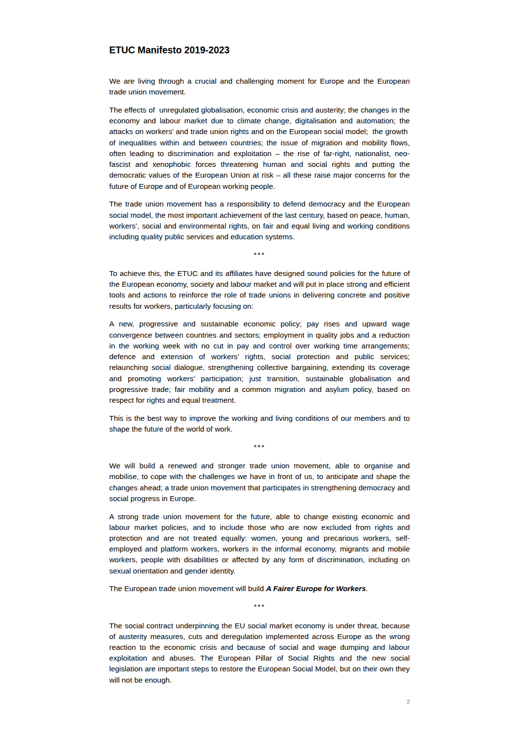ETUC Manifesto 2019-2023
We are living through a crucial and challenging moment for Europe and the European trade union movement.
The effects of unregulated globalisation, economic crisis and austerity; the changes in the economy and labour market due to climate change, digitalisation and automation; the attacks on workers’ and trade union rights and on the European social model; the growth of inequalities within and between countries; the issue of migration and mobility flows, often leading to discrimination and exploitation – the rise of far-right, nationalist, neo-fascist and xenophobic forces threatening human and social rights and putting the democratic values of the European Union at risk – all these raise major concerns for the future of Europe and of European working people.
The trade union movement has a responsibility to defend democracy and the European social model, the most important achievement of the last century, based on peace, human, workers’, social and environmental rights, on fair and equal living and working conditions including quality public services and education systems.
***
To achieve this, the ETUC and its affiliates have designed sound policies for the future of the European economy, society and labour market and will put in place strong and efficient tools and actions to reinforce the role of trade unions in delivering concrete and positive results for workers, particularly focusing on:
A new, progressive and sustainable economic policy; pay rises and upward wage convergence between countries and sectors; employment in quality jobs and a reduction in the working week with no cut in pay and control over working time arrangements; defence and extension of workers’ rights, social protection and public services; relaunching social dialogue, strengthening collective bargaining, extending its coverage and promoting workers’ participation; just transition, sustainable globalisation and progressive trade; fair mobility and a common migration and asylum policy, based on respect for rights and equal treatment.
This is the best way to improve the working and living conditions of our members and to shape the future of the world of work.
***
We will build a renewed and stronger trade union movement, able to organise and mobilise, to cope with the challenges we have in front of us, to anticipate and shape the changes ahead; a trade union movement that participates in strengthening democracy and social progress in Europe.
A strong trade union movement for the future, able to change existing economic and labour market policies, and to include those who are now excluded from rights and protection and are not treated equally: women, young and precarious workers, self-employed and platform workers, workers in the informal economy, migrants and mobile workers, people with disabilities or affected by any form of discrimination, including on sexual orientation and gender identity.
The European trade union movement will build A Fairer Europe for Workers.
***
The social contract underpinning the EU social market economy is under threat, because of austerity measures, cuts and deregulation implemented across Europe as the wrong reaction to the economic crisis and because of social and wage dumping and labour exploitation and abuses. The European Pillar of Social Rights and the new social legislation are important steps to restore the European Social Model, but on their own they will not be enough.
2